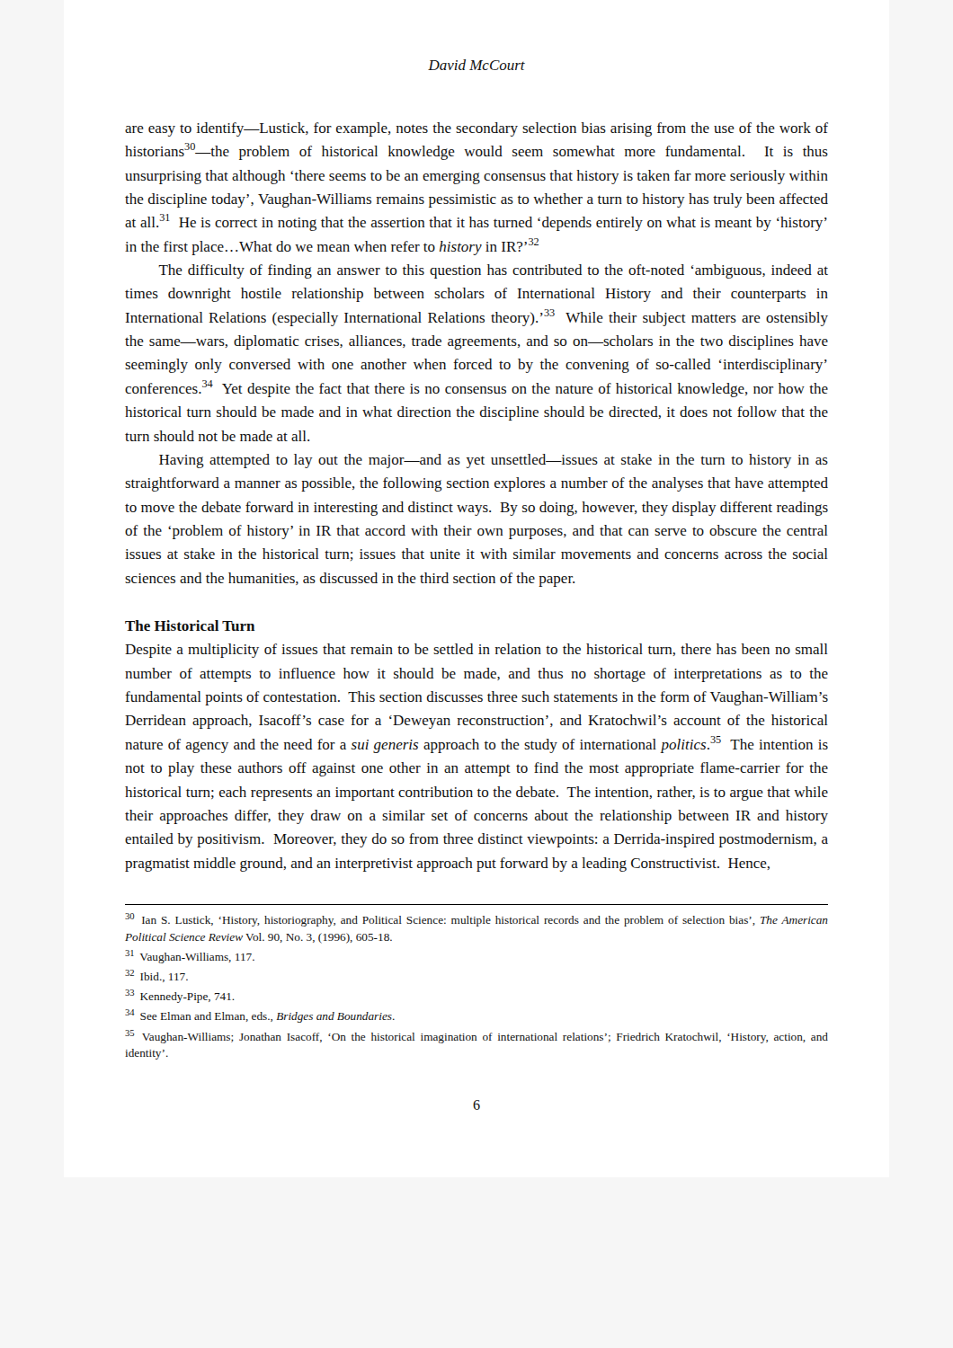David McCourt
are easy to identify—Lustick, for example, notes the secondary selection bias arising from the use of the work of historians30—the problem of historical knowledge would seem somewhat more fundamental. It is thus unsurprising that although ‘there seems to be an emerging consensus that history is taken far more seriously within the discipline today’, Vaughan-Williams remains pessimistic as to whether a turn to history has truly been affected at all.31 He is correct in noting that the assertion that it has turned ‘depends entirely on what is meant by ‘history’ in the first place…What do we mean when refer to history in IR?’32
The difficulty of finding an answer to this question has contributed to the oft-noted ‘ambiguous, indeed at times downright hostile relationship between scholars of International History and their counterparts in International Relations (especially International Relations theory).’33 While their subject matters are ostensibly the same—wars, diplomatic crises, alliances, trade agreements, and so on—scholars in the two disciplines have seemingly only conversed with one another when forced to by the convening of so-called ‘interdisciplinary’ conferences.34 Yet despite the fact that there is no consensus on the nature of historical knowledge, nor how the historical turn should be made and in what direction the discipline should be directed, it does not follow that the turn should not be made at all.
Having attempted to lay out the major—and as yet unsettled—issues at stake in the turn to history in as straightforward a manner as possible, the following section explores a number of the analyses that have attempted to move the debate forward in interesting and distinct ways. By so doing, however, they display different readings of the ‘problem of history’ in IR that accord with their own purposes, and that can serve to obscure the central issues at stake in the historical turn; issues that unite it with similar movements and concerns across the social sciences and the humanities, as discussed in the third section of the paper.
The Historical Turn
Despite a multiplicity of issues that remain to be settled in relation to the historical turn, there has been no small number of attempts to influence how it should be made, and thus no shortage of interpretations as to the fundamental points of contestation. This section discusses three such statements in the form of Vaughan-William’s Derridean approach, Isacoff’s case for a ‘Deweyan reconstruction’, and Kratochwil’s account of the historical nature of agency and the need for a sui generis approach to the study of international politics.35 The intention is not to play these authors off against one other in an attempt to find the most appropriate flame-carrier for the historical turn; each represents an important contribution to the debate. The intention, rather, is to argue that while their approaches differ, they draw on a similar set of concerns about the relationship between IR and history entailed by positivism. Moreover, they do so from three distinct viewpoints: a Derrida-inspired postmodernism, a pragmatist middle ground, and an interpretivist approach put forward by a leading Constructivist. Hence,
30 Ian S. Lustick, ‘History, historiography, and Political Science: multiple historical records and the problem of selection bias’, The American Political Science Review Vol. 90, No. 3, (1996), 605-18.
31 Vaughan-Williams, 117.
32 Ibid., 117.
33 Kennedy-Pipe, 741.
34 See Elman and Elman, eds., Bridges and Boundaries.
35 Vaughan-Williams; Jonathan Isacoff, ‘On the historical imagination of international relations’; Friedrich Kratochwil, ‘History, action, and identity’.
6